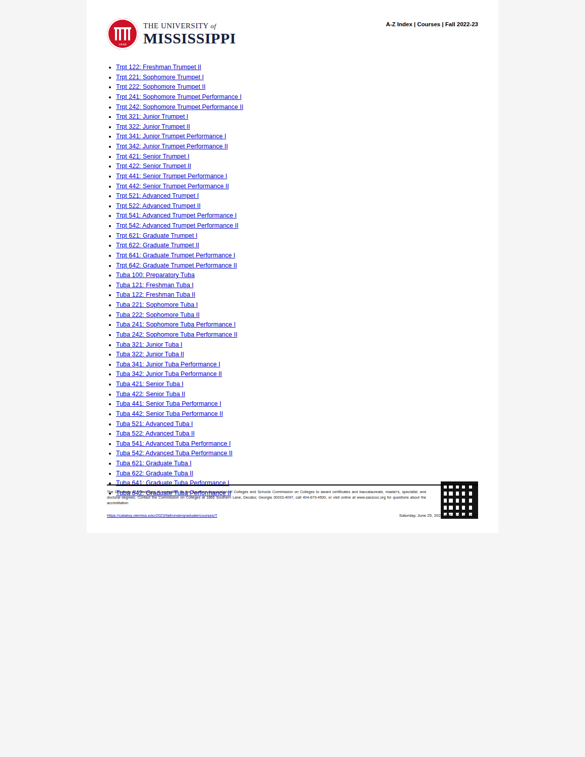THE UNIVERSITY of
MISSISSIPPI
A-Z Index | Courses | Fall 2022-23
Trpt 122: Freshman Trumpet II
Trpt 221: Sophomore Trumpet I
Trpt 222: Sophomore Trumpet II
Trpt 241: Sophomore Trumpet Performance I
Trpt 242: Sophomore Trumpet Performance II
Trpt 321: Junior Trumpet I
Trpt 322: Junior Trumpet II
Trpt 341: Junior Trumpet Performance I
Trpt 342: Junior Trumpet Performance II
Trpt 421: Senior Trumpet I
Trpt 422: Senior Trumpet II
Trpt 441: Senior Trumpet Performance I
Trpt 442: Senior Trumpet Performance II
Trpt 521: Advanced Trumpet I
Trpt 522: Advanced Trumpet II
Trpt 541: Advanced Trumpet Performance I
Trpt 542: Advanced Trumpet Performance II
Trpt 621: Graduate Trumpet I
Trpt 622: Graduate Trumpet II
Trpt 641: Graduate Trumpet Performance I
Trpt 642: Graduate Trumpet Performance II
Tuba 100: Preparatory Tuba
Tuba 121: Freshman Tuba I
Tuba 122: Freshman Tuba II
Tuba 221: Sophomore Tuba I
Tuba 222: Sophomore Tuba II
Tuba 241: Sophomore Tuba Performance I
Tuba 242: Sophomore Tuba Performance II
Tuba 321: Junior Tuba I
Tuba 322: Junior Tuba II
Tuba 341: Junior Tuba Performance I
Tuba 342: Junior Tuba Performance II
Tuba 421: Senior Tuba I
Tuba 422: Senior Tuba II
Tuba 441: Senior Tuba Performance I
Tuba 442: Senior Tuba Performance II
Tuba 521: Advanced Tuba I
Tuba 522: Advanced Tuba II
Tuba 541: Advanced Tuba Performance I
Tuba 542: Advanced Tuba Performance II
Tuba 621: Graduate Tuba I
Tuba 622: Graduate Tuba II
Tuba 641: Graduate Tuba Performance I
Tuba 642: Graduate Tuba Performance II
The University of Mississippi is accredited by the Southern Association of Colleges and Schools Commission on Colleges to award certificates and baccalaureate, master's, specialist, and doctoral degrees. Contact the Commission on Colleges at 1866 Southern Lane, Decatur, Georgia 30033-4097, call 404-679-4500, or visit online at www.sacscoc.org for questions about the accreditation.
https://catalog.olemiss.edu/2023/fall/undergraduate/courses/T Saturday, June 25, 2022 at 8:12:27 pm CDT